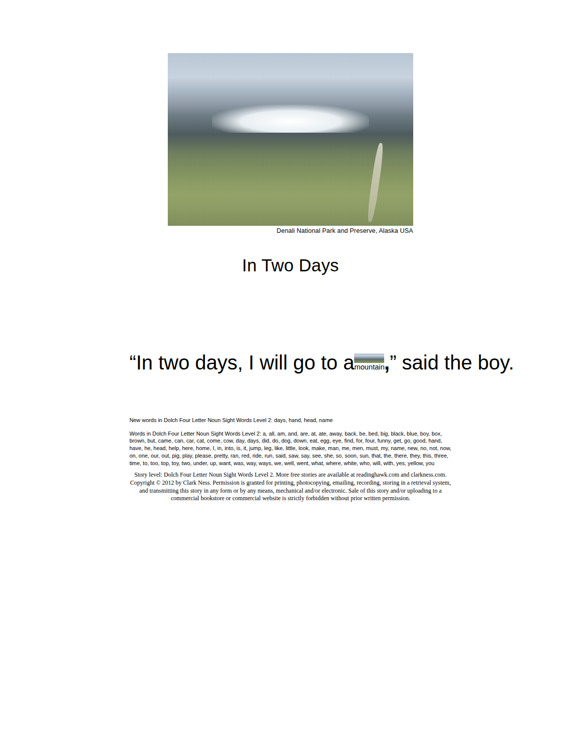Denali National Park and Preserve, Alaska USA
In Two Days
“In two days, I will go to a mountain,” said the boy.
New words in Dolch Four Letter Noun Sight Words Level 2: days, hand, head, name
Words in Dolch Four Letter Noun Sight Words Level 2: a, all, am, and, are, at, ate, away, back, be, bed, big, black, blue, boy, box, brown, but, came, can, car, cat, come, cow, day, days, did, do, dog, down, eat, egg, eye, find, for, four, funny, get, go, good, hand, have, he, head, help, here, home, I, in, into, is, it, jump, leg, like, little, look, make, man, me, men, must, my, name, new, no, not, now, on, one, our, out, pig, play, please, pretty, ran, red, ride, run, said, saw, say, see, she, so, soon, sun, that, the, there, they, this, three, time, to, too, top, toy, two, under, up, want, was, way, ways, we, well, went, what, where, white, who, will, with, yes, yellow, you
Story level: Dolch Four Letter Noun Sight Words Level 2. More free stories are available at readinghawk.com and clarkness.com.
Copyright © 2012 by Clark Ness. Permission is granted for printing, photocopying, emailing, recording, storing in a retrieval system, and transmitting this story in any form or by any means, mechanical and/or electronic. Sale of this story and/or uploading to a commercial bookstore or commercial website is strictly forbidden without prior written permission.